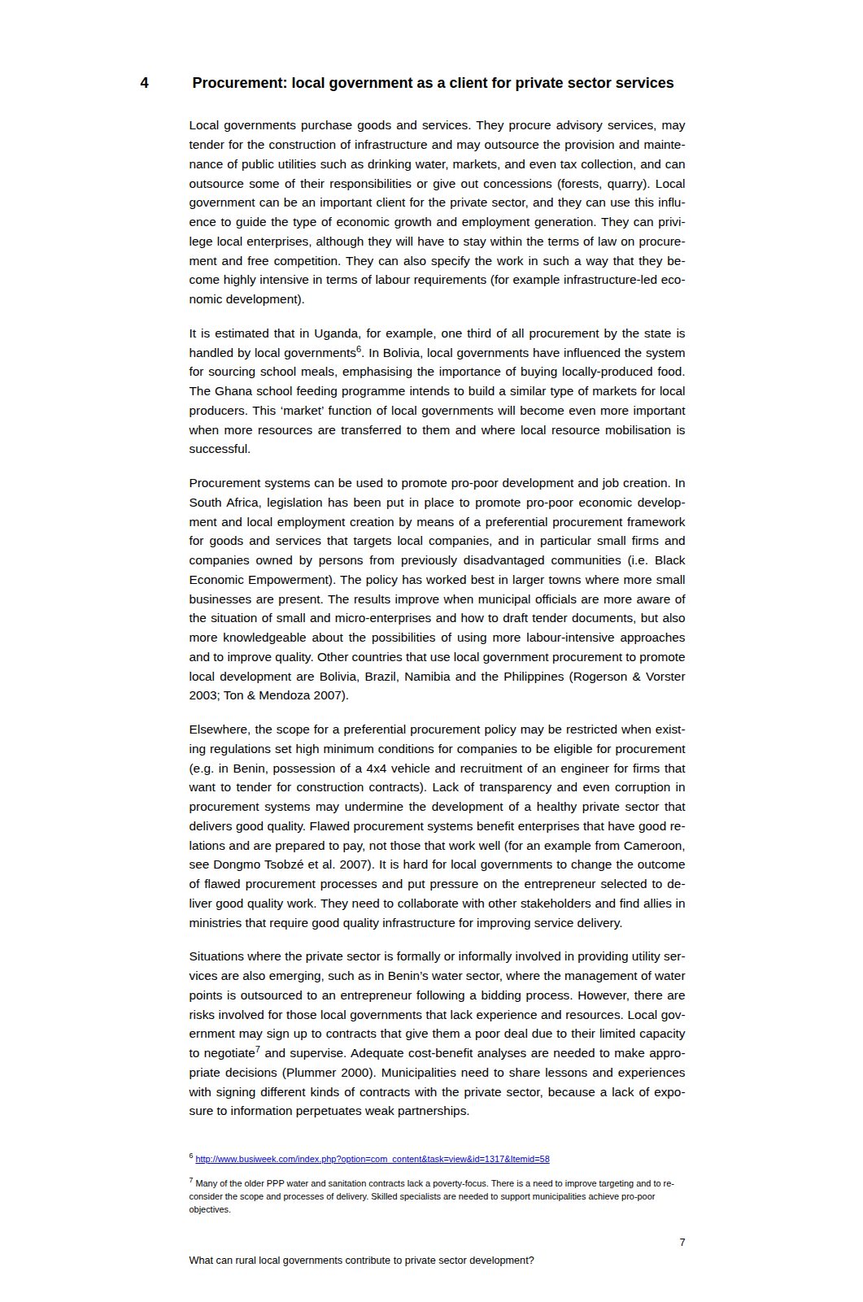4 Procurement: local government as a client for private sector services
Local governments purchase goods and services. They procure advisory services, may tender for the construction of infrastructure and may outsource the provision and maintenance of public utilities such as drinking water, markets, and even tax collection, and can outsource some of their responsibilities or give out concessions (forests, quarry). Local government can be an important client for the private sector, and they can use this influence to guide the type of economic growth and employment generation. They can privilege local enterprises, although they will have to stay within the terms of law on procurement and free competition. They can also specify the work in such a way that they become highly intensive in terms of labour requirements (for example infrastructure-led economic development).
It is estimated that in Uganda, for example, one third of all procurement by the state is handled by local governments6. In Bolivia, local governments have influenced the system for sourcing school meals, emphasising the importance of buying locally-produced food. The Ghana school feeding programme intends to build a similar type of markets for local producers. This ‘market’ function of local governments will become even more important when more resources are transferred to them and where local resource mobilisation is successful.
Procurement systems can be used to promote pro-poor development and job creation. In South Africa, legislation has been put in place to promote pro-poor economic development and local employment creation by means of a preferential procurement framework for goods and services that targets local companies, and in particular small firms and companies owned by persons from previously disadvantaged communities (i.e. Black Economic Empowerment). The policy has worked best in larger towns where more small businesses are present. The results improve when municipal officials are more aware of the situation of small and micro-enterprises and how to draft tender documents, but also more knowledgeable about the possibilities of using more labour-intensive approaches and to improve quality. Other countries that use local government procurement to promote local development are Bolivia, Brazil, Namibia and the Philippines (Rogerson & Vorster 2003; Ton & Mendoza 2007).
Elsewhere, the scope for a preferential procurement policy may be restricted when existing regulations set high minimum conditions for companies to be eligible for procurement (e.g. in Benin, possession of a 4x4 vehicle and recruitment of an engineer for firms that want to tender for construction contracts). Lack of transparency and even corruption in procurement systems may undermine the development of a healthy private sector that delivers good quality. Flawed procurement systems benefit enterprises that have good relations and are prepared to pay, not those that work well (for an example from Cameroon, see Dongmo Tsobzé et al. 2007). It is hard for local governments to change the outcome of flawed procurement processes and put pressure on the entrepreneur selected to deliver good quality work. They need to collaborate with other stakeholders and find allies in ministries that require good quality infrastructure for improving service delivery.
Situations where the private sector is formally or informally involved in providing utility services are also emerging, such as in Benin’s water sector, where the management of water points is outsourced to an entrepreneur following a bidding process. However, there are risks involved for those local governments that lack experience and resources. Local government may sign up to contracts that give them a poor deal due to their limited capacity to negotiate7 and supervise. Adequate cost-benefit analyses are needed to make appropriate decisions (Plummer 2000). Municipalities need to share lessons and experiences with signing different kinds of contracts with the private sector, because a lack of exposure to information perpetuates weak partnerships.
6 http://www.busiweek.com/index.php?option=com_content&task=view&id=1317&Itemid=58
7 Many of the older PPP water and sanitation contracts lack a poverty-focus. There is a need to improve targeting and to reconsider the scope and processes of delivery. Skilled specialists are needed to support municipalities achieve pro-poor objectives.
7 What can rural local governments contribute to private sector development?